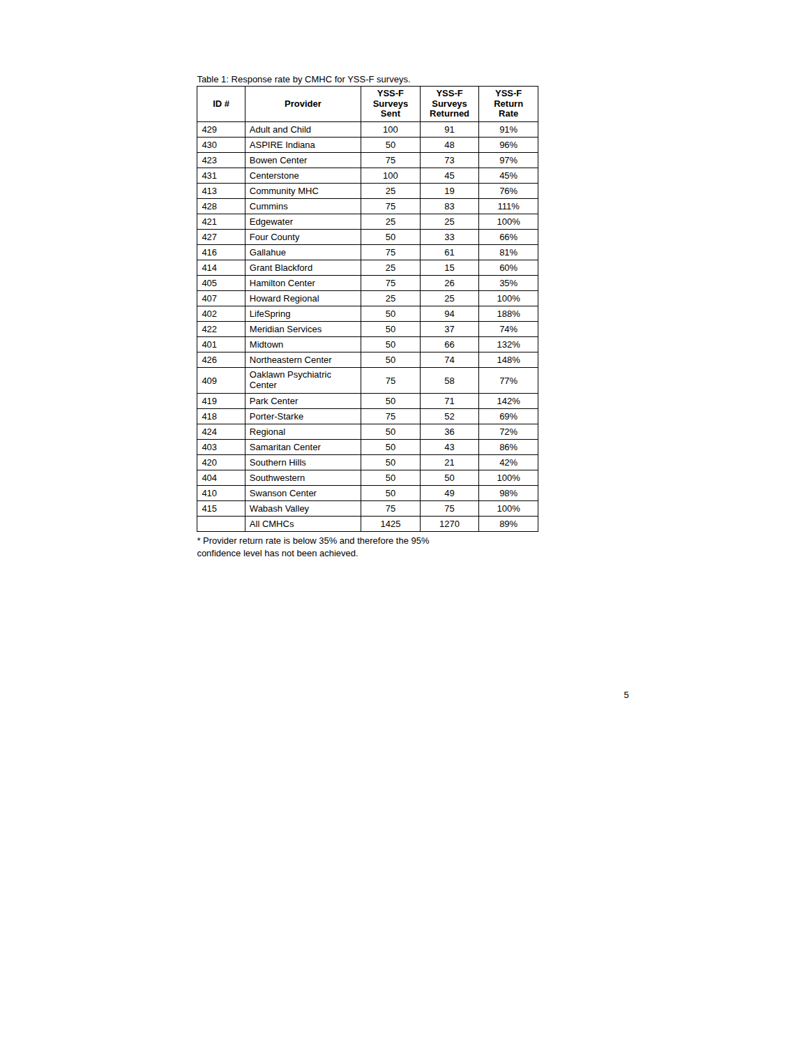Table 1: Response rate by CMHC for YSS-F surveys.
| ID # | Provider | YSS-F Surveys Sent | YSS-F Surveys Returned | YSS-F Return Rate |
| --- | --- | --- | --- | --- |
| 429 | Adult and Child | 100 | 91 | 91% |
| 430 | ASPIRE Indiana | 50 | 48 | 96% |
| 423 | Bowen Center | 75 | 73 | 97% |
| 431 | Centerstone | 100 | 45 | 45% |
| 413 | Community MHC | 25 | 19 | 76% |
| 428 | Cummins | 75 | 83 | 111% |
| 421 | Edgewater | 25 | 25 | 100% |
| 427 | Four County | 50 | 33 | 66% |
| 416 | Gallahue | 75 | 61 | 81% |
| 414 | Grant Blackford | 25 | 15 | 60% |
| 405 | Hamilton Center | 75 | 26 | 35% |
| 407 | Howard Regional | 25 | 25 | 100% |
| 402 | LifeSpring | 50 | 94 | 188% |
| 422 | Meridian Services | 50 | 37 | 74% |
| 401 | Midtown | 50 | 66 | 132% |
| 426 | Northeastern Center | 50 | 74 | 148% |
| 409 | Oaklawn Psychiatric Center | 75 | 58 | 77% |
| 419 | Park Center | 50 | 71 | 142% |
| 418 | Porter-Starke | 75 | 52 | 69% |
| 424 | Regional | 50 | 36 | 72% |
| 403 | Samaritan Center | 50 | 43 | 86% |
| 420 | Southern Hills | 50 | 21 | 42% |
| 404 | Southwestern | 50 | 50 | 100% |
| 410 | Swanson Center | 50 | 49 | 98% |
| 415 | Wabash Valley | 75 | 75 | 100% |
| | All CMHCs | 1425 | 1270 | 89% |
* Provider return rate is below 35% and therefore the 95%
confidence level has not been achieved.
5